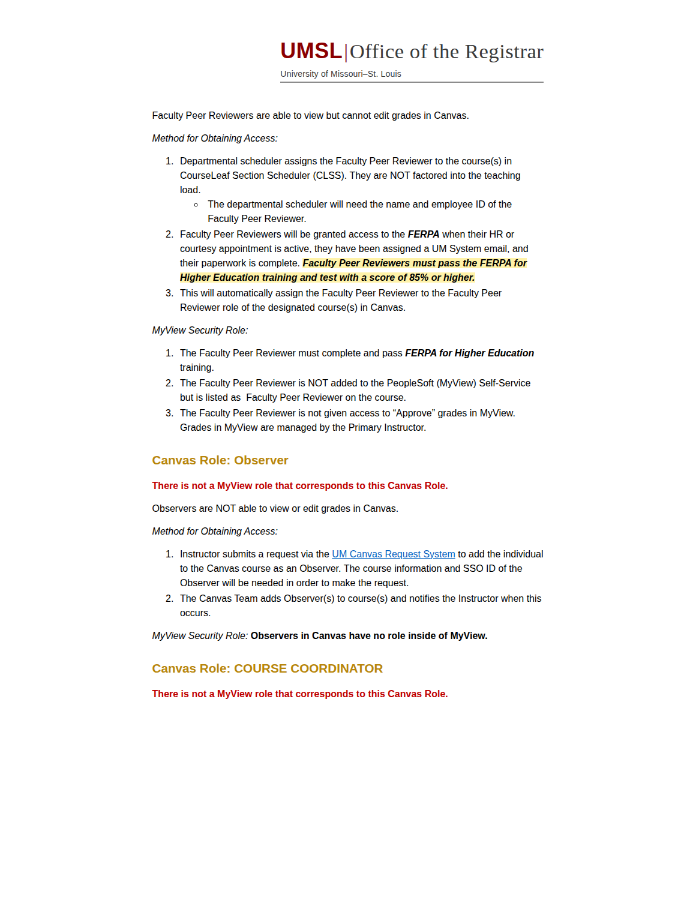UMSL|Office of the Registrar
University of Missouri–St. Louis
Faculty Peer Reviewers are able to view but cannot edit grades in Canvas.
Method for Obtaining Access:
Departmental scheduler assigns the Faculty Peer Reviewer to the course(s) in CourseLeaf Section Scheduler (CLSS). They are NOT factored into the teaching load.
The departmental scheduler will need the name and employee ID of the Faculty Peer Reviewer.
Faculty Peer Reviewers will be granted access to the FERPA when their HR or courtesy appointment is active, they have been assigned a UM System email, and their paperwork is complete. Faculty Peer Reviewers must pass the FERPA for Higher Education training and test with a score of 85% or higher.
This will automatically assign the Faculty Peer Reviewer to the Faculty Peer Reviewer role of the designated course(s) in Canvas.
MyView Security Role:
The Faculty Peer Reviewer must complete and pass FERPA for Higher Education training.
The Faculty Peer Reviewer is NOT added to the PeopleSoft (MyView) Self-Service but is listed as Faculty Peer Reviewer on the course.
The Faculty Peer Reviewer is not given access to “Approve” grades in MyView. Grades in MyView are managed by the Primary Instructor.
Canvas Role: Observer
There is not a MyView role that corresponds to this Canvas Role.
Observers are NOT able to view or edit grades in Canvas.
Method for Obtaining Access:
Instructor submits a request via the UM Canvas Request System to add the individual to the Canvas course as an Observer. The course information and SSO ID of the Observer will be needed in order to make the request.
The Canvas Team adds Observer(s) to course(s) and notifies the Instructor when this occurs.
MyView Security Role: Observers in Canvas have no role inside of MyView.
Canvas Role: COURSE COORDINATOR
There is not a MyView role that corresponds to this Canvas Role.